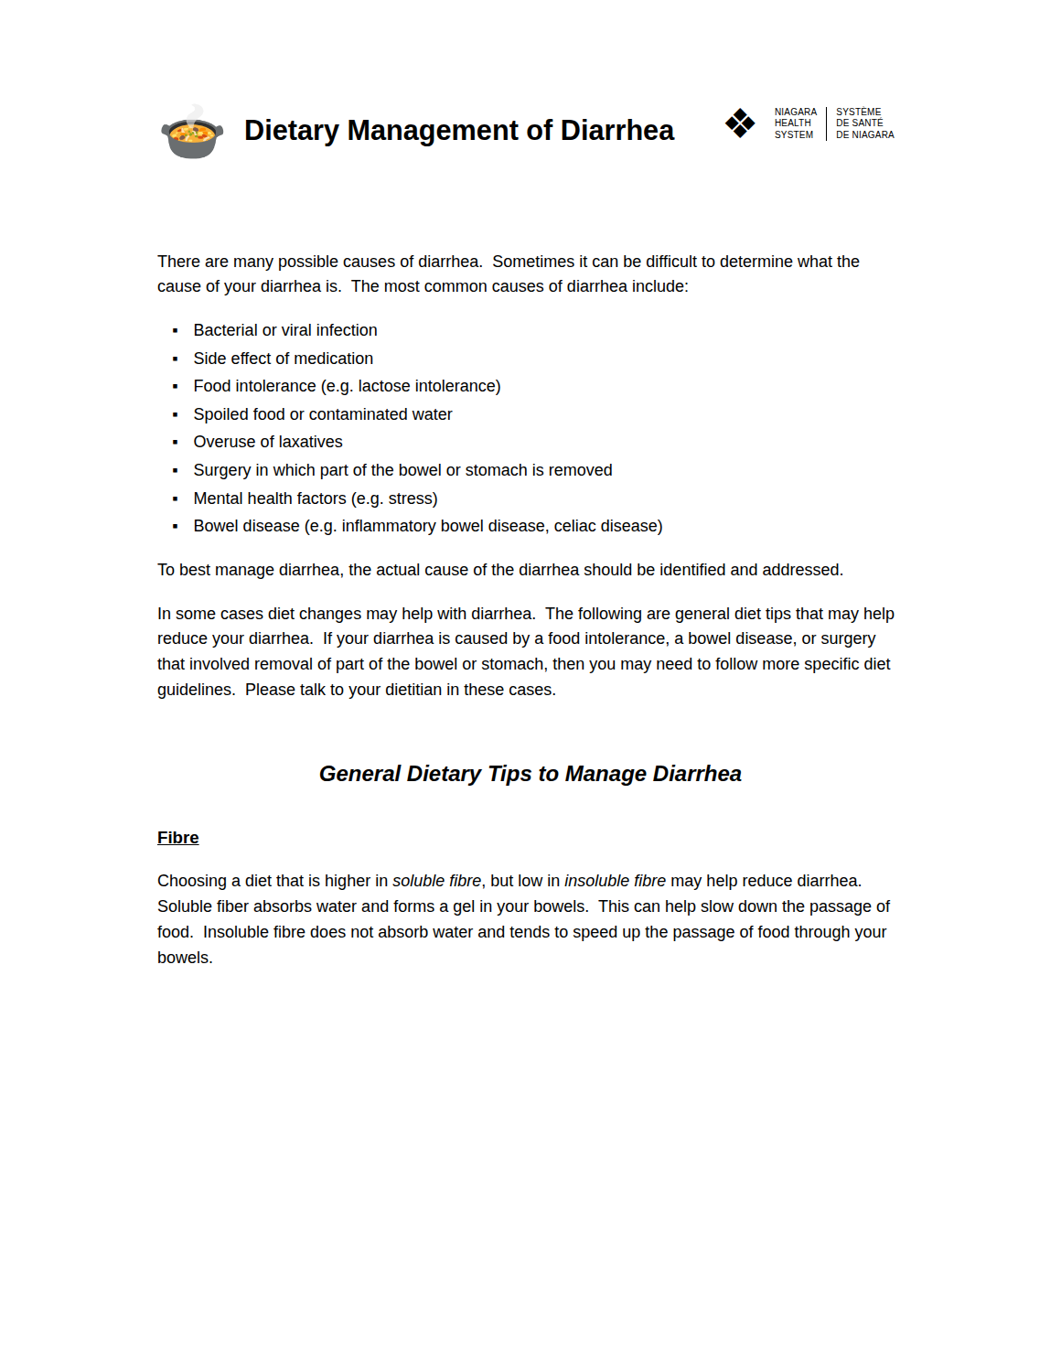❖
Niagara
Health
System
Système
de Santé
de Niagara
🍲
Dietary Management of Diarrhea
There are many possible causes of diarrhea. Sometimes it can be difficult to determine what the cause of your diarrhea is. The most common causes of diarrhea include:
Bacterial or viral infection
Side effect of medication
Food intolerance (e.g. lactose intolerance)
Spoiled food or contaminated water
Overuse of laxatives
Surgery in which part of the bowel or stomach is removed
Mental health factors (e.g. stress)
Bowel disease (e.g. inflammatory bowel disease, celiac disease)
To best manage diarrhea, the actual cause of the diarrhea should be identified and addressed.
In some cases diet changes may help with diarrhea. The following are general diet tips that may help reduce your diarrhea. If your diarrhea is caused by a food intolerance, a bowel disease, or surgery that involved removal of part of the bowel or stomach, then you may need to follow more specific diet guidelines. Please talk to your dietitian in these cases.
General Dietary Tips to Manage Diarrhea
Fibre
Choosing a diet that is higher in soluble fibre, but low in insoluble fibre may help reduce diarrhea. Soluble fiber absorbs water and forms a gel in your bowels. This can help slow down the passage of food. Insoluble fibre does not absorb water and tends to speed up the passage of food through your bowels.